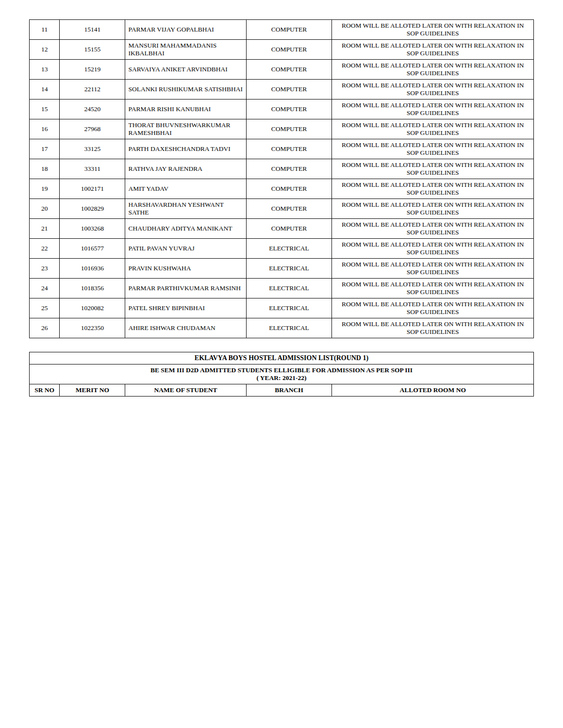| 11 | 15141 | PARMAR VIJAY GOPALBHAI | COMPUTER | ROOM WILL BE ALLOTED LATER ON WITH RELAXATION IN SOP GUIDELINES |
| 12 | 15155 | MANSURI MAHAMMADANIS IKBALBHAI | COMPUTER | ROOM WILL BE ALLOTED LATER ON WITH RELAXATION IN SOP GUIDELINES |
| 13 | 15219 | SARVAIYA ANIKET ARVINDBHAI | COMPUTER | ROOM WILL BE ALLOTED LATER ON WITH RELAXATION IN SOP GUIDELINES |
| 14 | 22112 | SOLANKI RUSHIKUMAR SATISHBHAI | COMPUTER | ROOM WILL BE ALLOTED LATER ON WITH RELAXATION IN SOP GUIDELINES |
| 15 | 24520 | PARMAR RISHI KANUBHAI | COMPUTER | ROOM WILL BE ALLOTED LATER ON WITH RELAXATION IN SOP GUIDELINES |
| 16 | 27968 | THORAT BHUVNESHWARKUMAR RAMESHBHAI | COMPUTER | ROOM WILL BE ALLOTED LATER ON WITH RELAXATION IN SOP GUIDELINES |
| 17 | 33125 | PARTH DAXESHCHANDRA TADVI | COMPUTER | ROOM WILL BE ALLOTED LATER ON WITH RELAXATION IN SOP GUIDELINES |
| 18 | 33311 | RATHVA JAY RAJENDRA | COMPUTER | ROOM WILL BE ALLOTED LATER ON WITH RELAXATION IN SOP GUIDELINES |
| 19 | 1002171 | AMIT YADAV | COMPUTER | ROOM WILL BE ALLOTED LATER ON WITH RELAXATION IN SOP GUIDELINES |
| 20 | 1002829 | HARSHAVARDHAN YESHWANT SATHE | COMPUTER | ROOM WILL BE ALLOTED LATER ON WITH RELAXATION IN SOP GUIDELINES |
| 21 | 1003268 | CHAUDHARY ADITYA MANIKANT | COMPUTER | ROOM WILL BE ALLOTED LATER ON WITH RELAXATION IN SOP GUIDELINES |
| 22 | 1016577 | PATIL PAVAN YUVRAJ | ELECTRICAL | ROOM WILL BE ALLOTED LATER ON WITH RELAXATION IN SOP GUIDELINES |
| 23 | 1016936 | PRAVIN KUSHWAHA | ELECTRICAL | ROOM WILL BE ALLOTED LATER ON WITH RELAXATION IN SOP GUIDELINES |
| 24 | 1018356 | PARMAR PARTHIVKUMAR RAMSINH | ELECTRICAL | ROOM WILL BE ALLOTED LATER ON WITH RELAXATION IN SOP GUIDELINES |
| 25 | 1020082 | PATEL SHREY BIPINBHAI | ELECTRICAL | ROOM WILL BE ALLOTED LATER ON WITH RELAXATION IN SOP GUIDELINES |
| 26 | 1022350 | AHIRE ISHWAR CHUDAMAN | ELECTRICAL | ROOM WILL BE ALLOTED LATER ON WITH RELAXATION IN SOP GUIDELINES |
| EKLAVYA BOYS HOSTEL ADMISSION LIST(ROUND 1) |
| BE SEM III D2D ADMITTED STUDENTS ELLIGIBLE FOR ADMISSION AS PER SOP III ( YEAR: 2021-22) |
| SR NO | MERIT NO | NAME OF STUDENT | BRANCH | ALLOTED ROOM NO |